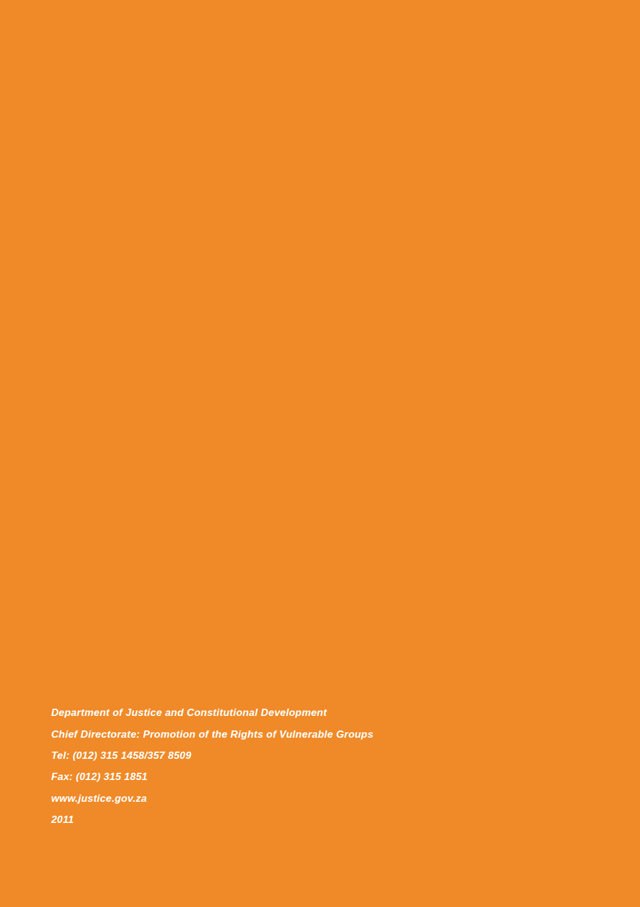Department of Justice and Constitutional Development
Chief Directorate: Promotion of the Rights of Vulnerable Groups
Tel: (012) 315 1458/357 8509
Fax: (012) 315 1851
www.justice.gov.za
2011